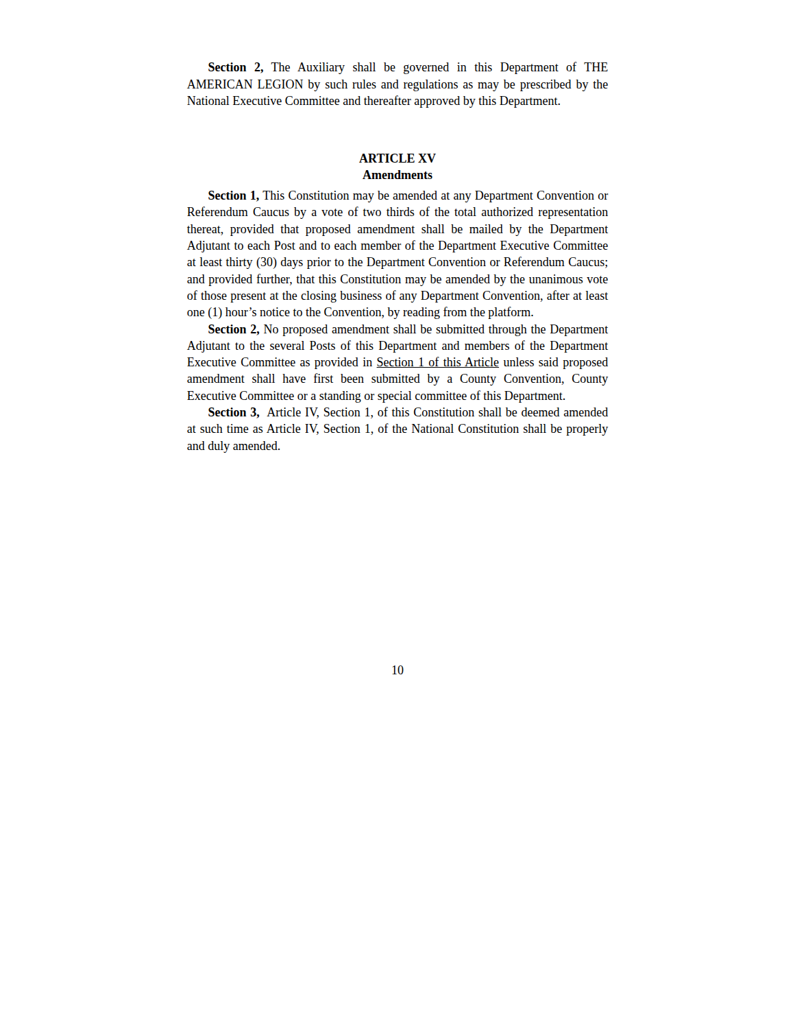Section 2, The Auxiliary shall be governed in this Department of THE AMERICAN LEGION by such rules and regulations as may be prescribed by the National Executive Committee and thereafter approved by this Department.
ARTICLE XV
Amendments
Section 1, This Constitution may be amended at any Department Convention or Referendum Caucus by a vote of two thirds of the total authorized representation thereat, provided that proposed amendment shall be mailed by the Department Adjutant to each Post and to each member of the Department Executive Committee at least thirty (30) days prior to the Department Convention or Referendum Caucus; and provided further, that this Constitution may be amended by the unanimous vote of those present at the closing business of any Department Convention, after at least one (1) hour’s notice to the Convention, by reading from the platform.
Section 2, No proposed amendment shall be submitted through the Department Adjutant to the several Posts of this Department and members of the Department Executive Committee as provided in Section 1 of this Article unless said proposed amendment shall have first been submitted by a County Convention, County Executive Committee or a standing or special committee of this Department.
Section 3, Article IV, Section 1, of this Constitution shall be deemed amended at such time as Article IV, Section 1, of the National Constitution shall be properly and duly amended.
10